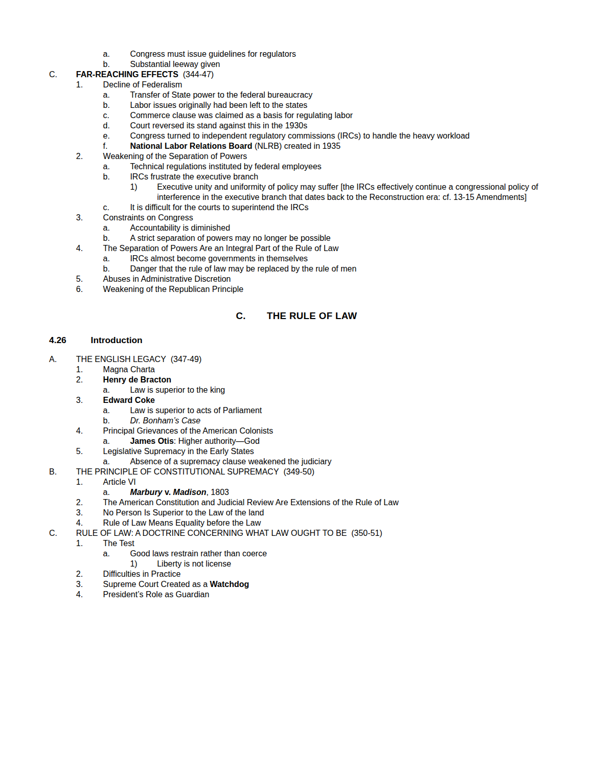a. Congress must issue guidelines for regulators
b. Substantial leeway given
C. FAR-REACHING EFFECTS (344-47)
1. Decline of Federalism
a. Transfer of State power to the federal bureaucracy
b. Labor issues originally had been left to the states
c. Commerce clause was claimed as a basis for regulating labor
d. Court reversed its stand against this in the 1930s
e. Congress turned to independent regulatory commissions (IRCs) to handle the heavy workload
f. National Labor Relations Board (NLRB) created in 1935
2. Weakening of the Separation of Powers
a. Technical regulations instituted by federal employees
b. IRCs frustrate the executive branch
1) Executive unity and uniformity of policy may suffer [the IRCs effectively continue a congressional policy of interference in the executive branch that dates back to the Reconstruction era: cf. 13-15 Amendments]
c. It is difficult for the courts to superintend the IRCs
3. Constraints on Congress
a. Accountability is diminished
b. A strict separation of powers may no longer be possible
4. The Separation of Powers Are an Integral Part of the Rule of Law
a. IRCs almost become governments in themselves
b. Danger that the rule of law may be replaced by the rule of men
5. Abuses in Administrative Discretion
6. Weakening of the Republican Principle
C. THE RULE OF LAW
4.26 Introduction
A. THE ENGLISH LEGACY (347-49)
1. Magna Charta
2. Henry de Bracton
a. Law is superior to the king
3. Edward Coke
a. Law is superior to acts of Parliament
b. Dr. Bonham’s Case
4. Principal Grievances of the American Colonists
a. James Otis: Higher authority—God
5. Legislative Supremacy in the Early States
a. Absence of a supremacy clause weakened the judiciary
B. THE PRINCIPLE OF CONSTITUTIONAL SUPREMACY (349-50)
1. Article VI
a. Marbury v. Madison, 1803
2. The American Constitution and Judicial Review Are Extensions of the Rule of Law
3. No Person Is Superior to the Law of the land
4. Rule of Law Means Equality before the Law
C. RULE OF LAW: A DOCTRINE CONCERNING WHAT LAW OUGHT TO BE (350-51)
1. The Test
a. Good laws restrain rather than coerce
1) Liberty is not license
2. Difficulties in Practice
3. Supreme Court Created as a Watchdog
4. President’s Role as Guardian